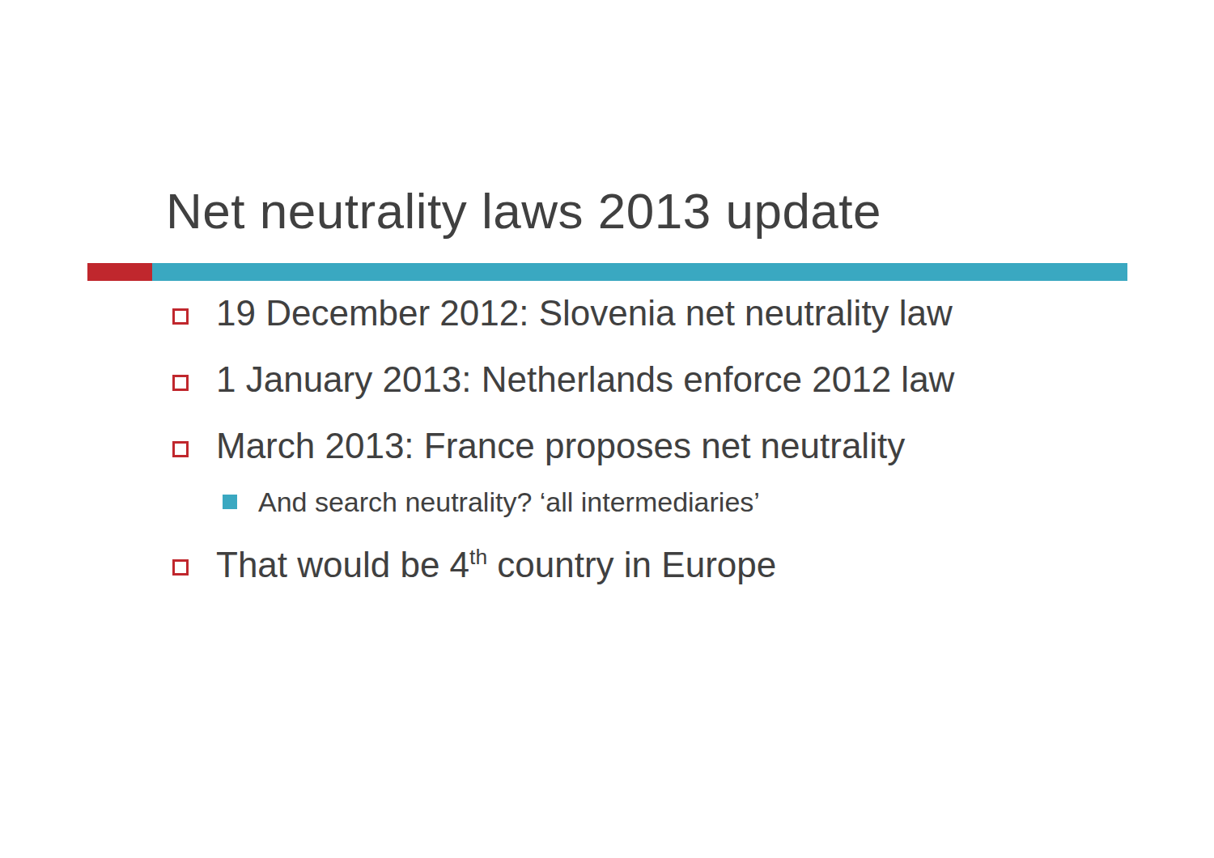Net neutrality laws 2013 update
19 December 2012: Slovenia net neutrality law
1 January 2013: Netherlands enforce 2012 law
March 2013: France proposes net neutrality
And search neutrality? ‘all intermediaries’
That would be 4th country in Europe